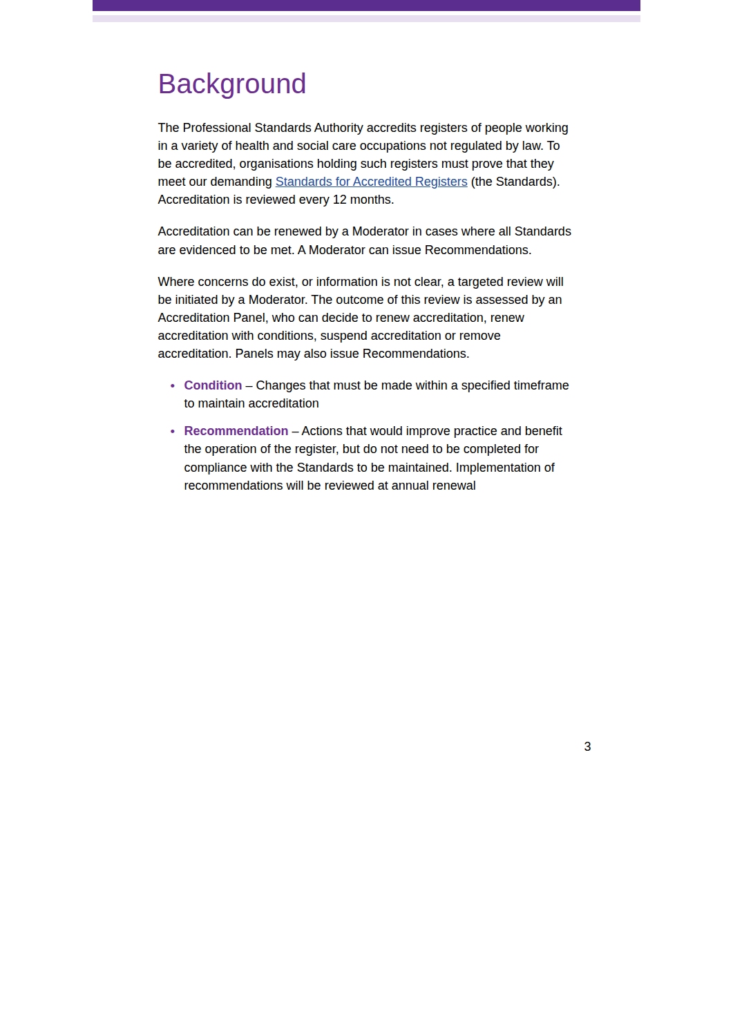Background
The Professional Standards Authority accredits registers of people working in a variety of health and social care occupations not regulated by law. To be accredited, organisations holding such registers must prove that they meet our demanding Standards for Accredited Registers (the Standards). Accreditation is reviewed every 12 months.
Accreditation can be renewed by a Moderator in cases where all Standards are evidenced to be met. A Moderator can issue Recommendations.
Where concerns do exist, or information is not clear, a targeted review will be initiated by a Moderator. The outcome of this review is assessed by an Accreditation Panel, who can decide to renew accreditation, renew accreditation with conditions, suspend accreditation or remove accreditation. Panels may also issue Recommendations.
Condition – Changes that must be made within a specified timeframe to maintain accreditation
Recommendation – Actions that would improve practice and benefit the operation of the register, but do not need to be completed for compliance with the Standards to be maintained. Implementation of recommendations will be reviewed at annual renewal
3